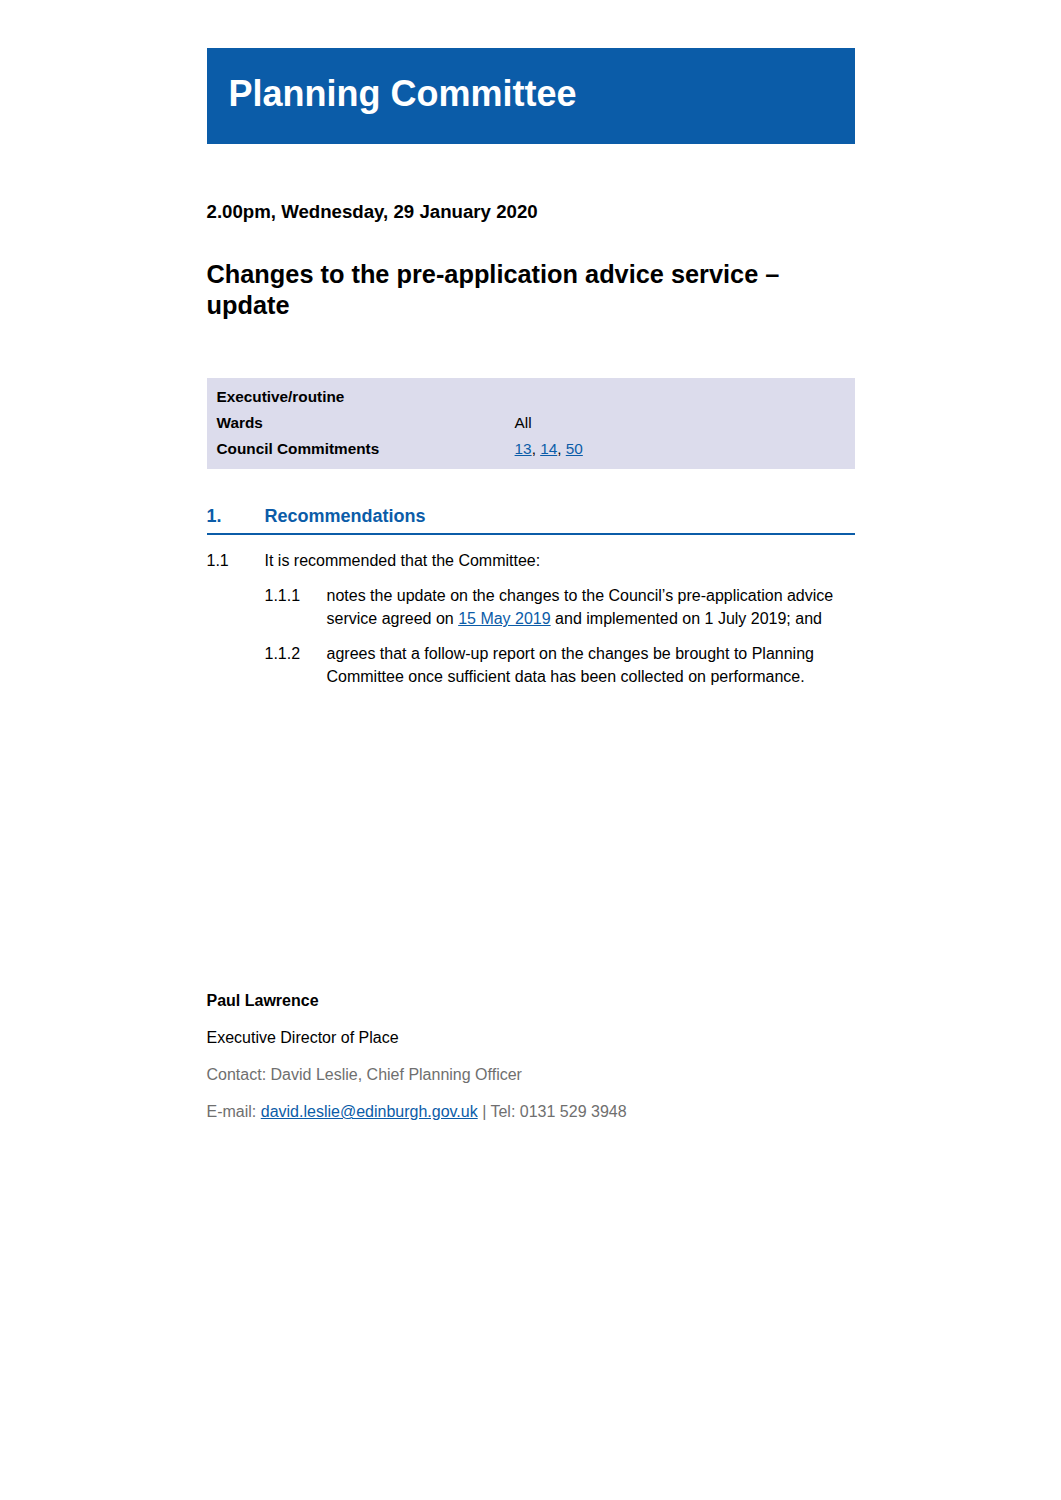Planning Committee
2.00pm, Wednesday, 29 January 2020
Changes to the pre-application advice service – update
| Executive/routine | |
| Wards | All |
| Council Commitments | 13 , 14 , 50 |
1. Recommendations
1.1
It is recommended that the Committee:
1.1.1
notes the update on the changes to the Council’s pre-application advice service agreed on 15 May 2019 and implemented on 1 July 2019; and
1.1.2
agrees that a follow-up report on the changes be brought to Planning Committee once sufficient data has been collected on performance.
Paul Lawrence
Executive Director of Place
Contact: David Leslie, Chief Planning Officer
E-mail: david.leslie@edinburgh.gov.uk | Tel: 0131 529 3948